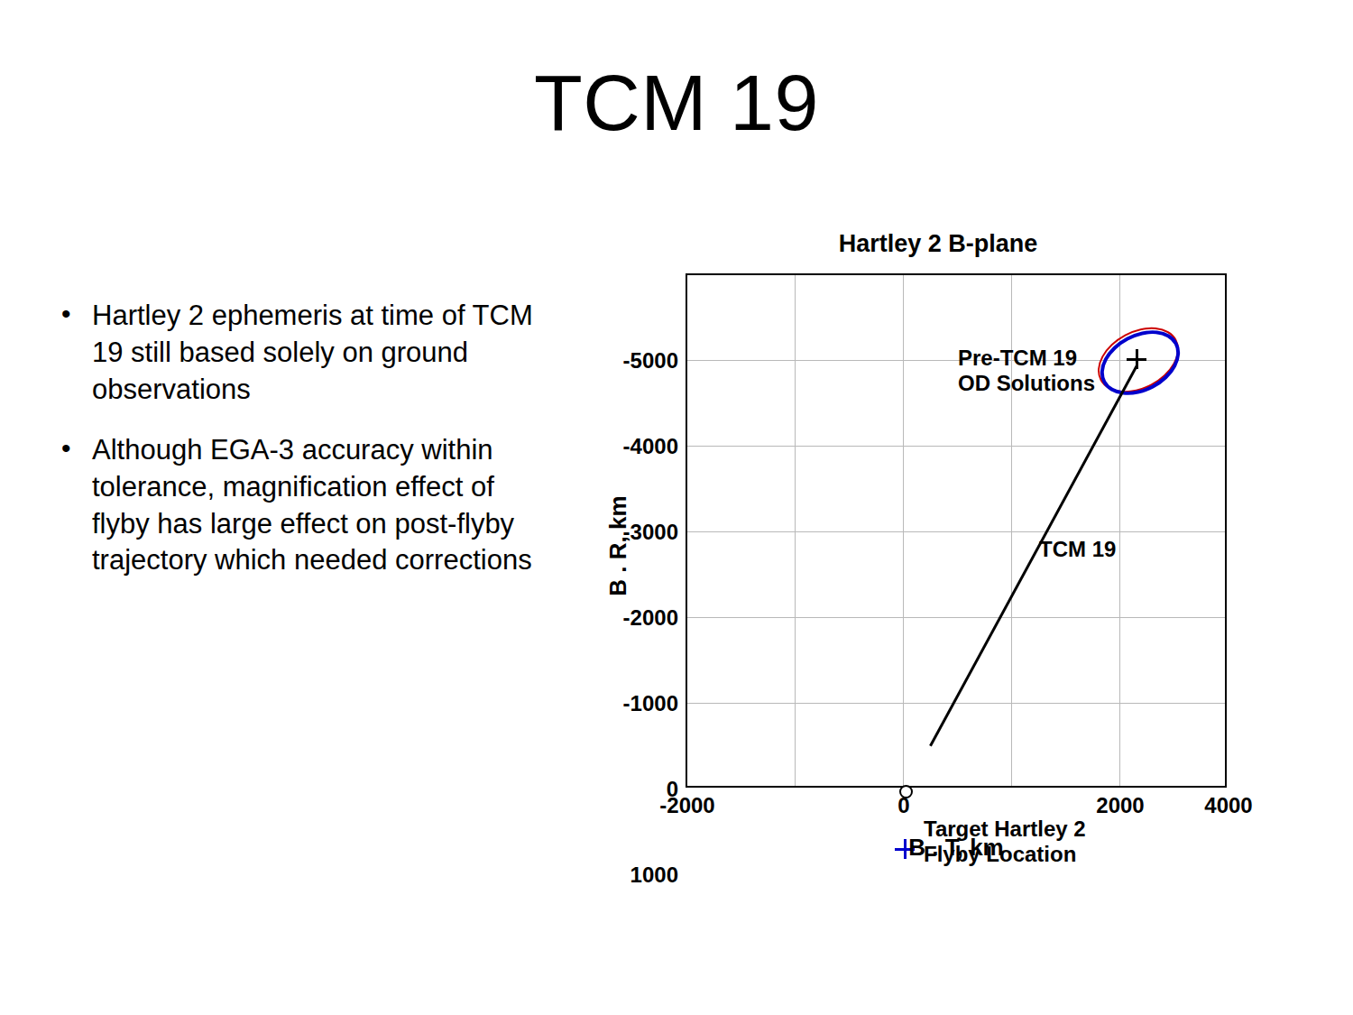TCM 19
Hartley 2 ephemeris at time of TCM 19 still based solely on ground observations
Although EGA-3 accuracy within tolerance, magnification effect of flyby has large effect on post-flyby trajectory which needed corrections
Hartley 2 B-plane
B . R, km
-5000 -4000 -3000 -2000 -1000 0 1000 -2000 0 2000 4000
Pre-TCM 19
OD Solutions
TCM 19
Target Hartley 2
Flyby Location
B . T, km